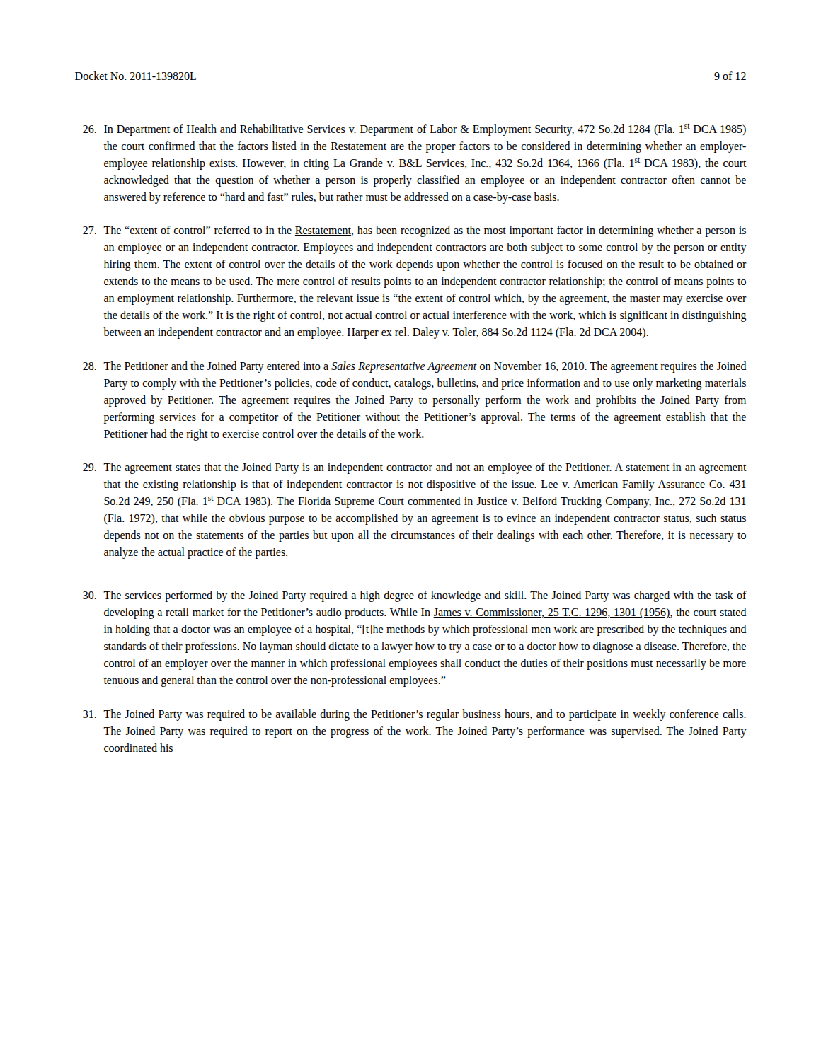Docket No. 2011-139820L 9 of 12
In Department of Health and Rehabilitative Services v. Department of Labor & Employment Security, 472 So.2d 1284 (Fla. 1st DCA 1985) the court confirmed that the factors listed in the Restatement are the proper factors to be considered in determining whether an employer-employee relationship exists. However, in citing La Grande v. B&L Services, Inc., 432 So.2d 1364, 1366 (Fla. 1st DCA 1983), the court acknowledged that the question of whether a person is properly classified an employee or an independent contractor often cannot be answered by reference to “hard and fast” rules, but rather must be addressed on a case-by-case basis.
The “extent of control” referred to in the Restatement, has been recognized as the most important factor in determining whether a person is an employee or an independent contractor. Employees and independent contractors are both subject to some control by the person or entity hiring them. The extent of control over the details of the work depends upon whether the control is focused on the result to be obtained or extends to the means to be used. The mere control of results points to an independent contractor relationship; the control of means points to an employment relationship. Furthermore, the relevant issue is “the extent of control which, by the agreement, the master may exercise over the details of the work.” It is the right of control, not actual control or actual interference with the work, which is significant in distinguishing between an independent contractor and an employee. Harper ex rel. Daley v. Toler, 884 So.2d 1124 (Fla. 2d DCA 2004).
The Petitioner and the Joined Party entered into a Sales Representative Agreement on November 16, 2010. The agreement requires the Joined Party to comply with the Petitioner’s policies, code of conduct, catalogs, bulletins, and price information and to use only marketing materials approved by Petitioner. The agreement requires the Joined Party to personally perform the work and prohibits the Joined Party from performing services for a competitor of the Petitioner without the Petitioner’s approval. The terms of the agreement establish that the Petitioner had the right to exercise control over the details of the work.
The agreement states that the Joined Party is an independent contractor and not an employee of the Petitioner. A statement in an agreement that the existing relationship is that of independent contractor is not dispositive of the issue. Lee v. American Family Assurance Co. 431 So.2d 249, 250 (Fla. 1st DCA 1983). The Florida Supreme Court commented in Justice v. Belford Trucking Company, Inc., 272 So.2d 131 (Fla. 1972), that while the obvious purpose to be accomplished by an agreement is to evince an independent contractor status, such status depends not on the statements of the parties but upon all the circumstances of their dealings with each other. Therefore, it is necessary to analyze the actual practice of the parties.
The services performed by the Joined Party required a high degree of knowledge and skill. The Joined Party was charged with the task of developing a retail market for the Petitioner’s audio products. While In James v. Commissioner, 25 T.C. 1296, 1301 (1956), the court stated in holding that a doctor was an employee of a hospital, “[t]he methods by which professional men work are prescribed by the techniques and standards of their professions. No layman should dictate to a lawyer how to try a case or to a doctor how to diagnose a disease. Therefore, the control of an employer over the manner in which professional employees shall conduct the duties of their positions must necessarily be more tenuous and general than the control over the non-professional employees.”
The Joined Party was required to be available during the Petitioner’s regular business hours, and to participate in weekly conference calls. The Joined Party was required to report on the progress of the work. The Joined Party’s performance was supervised. The Joined Party coordinated his